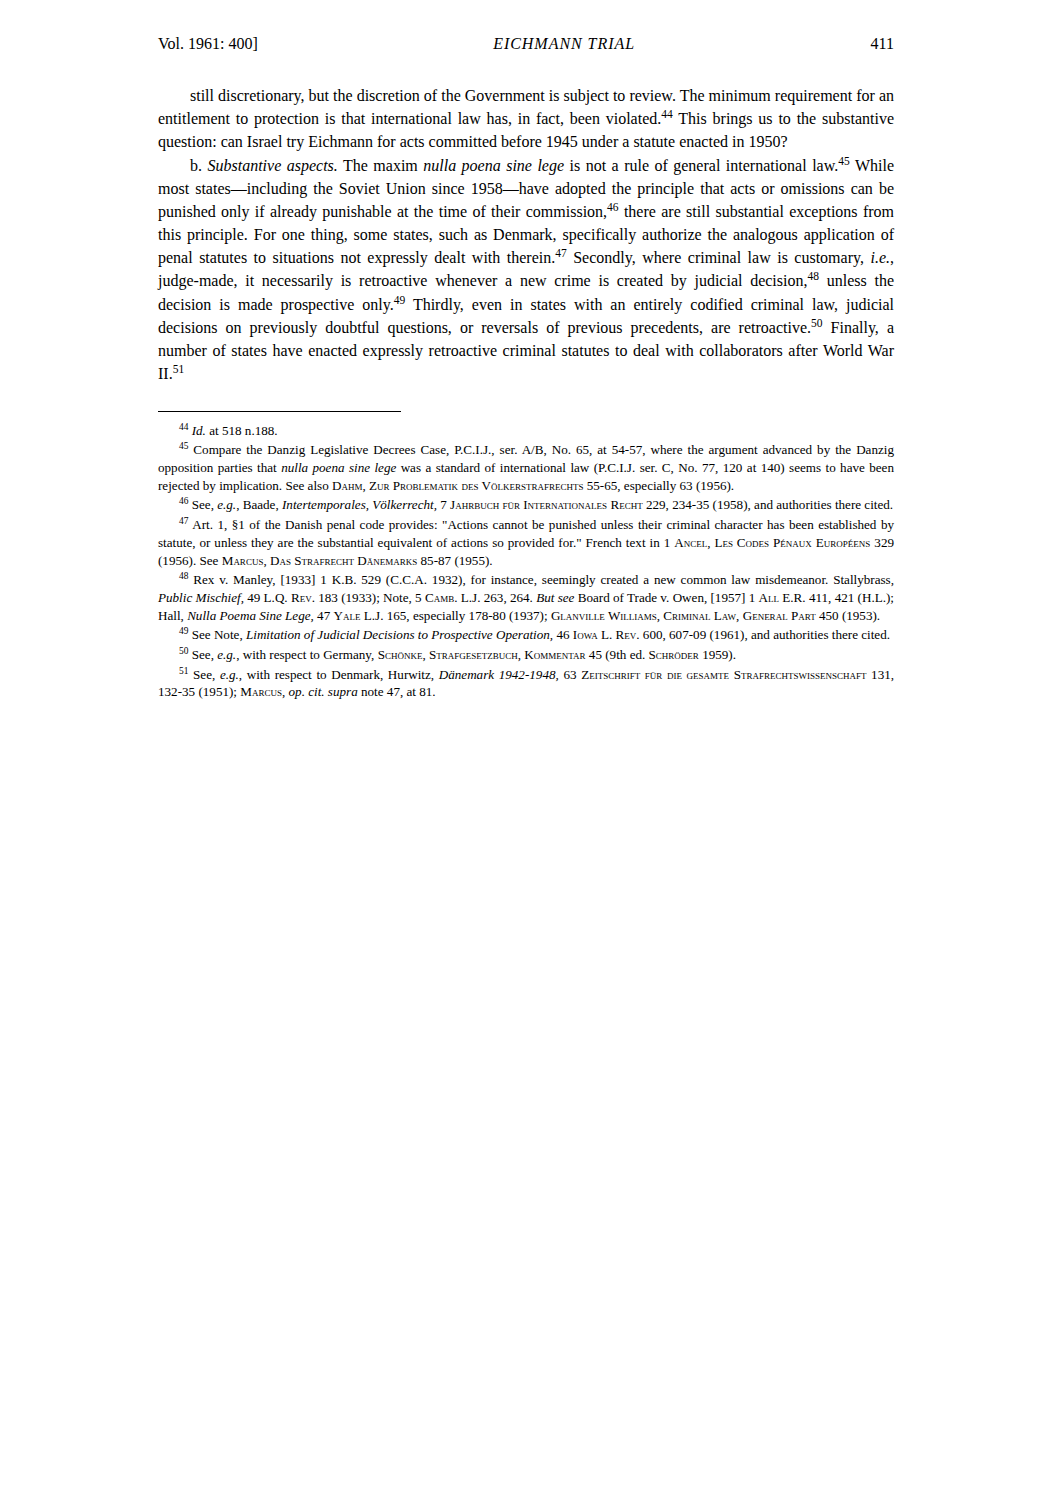Vol. 1961: 400] Eichmann Trial 411
still discretionary, but the discretion of the Government is subject to review. The minimum requirement for an entitlement to protection is that international law has, in fact, been violated.44 This brings us to the substantive question: can Israel try Eichmann for acts committed before 1945 under a statute enacted in 1950?
b. Substantive aspects. The maxim nulla poena sine lege is not a rule of general international law.45 While most states—including the Soviet Union since 1958—have adopted the principle that acts or omissions can be punished only if already punishable at the time of their commission,46 there are still substantial exceptions from this principle. For one thing, some states, such as Denmark, specifically authorize the analogous application of penal statutes to situations not expressly dealt with therein.47 Secondly, where criminal law is customary, i.e., judge-made, it necessarily is retroactive whenever a new crime is created by judicial decision,48 unless the decision is made prospective only.49 Thirdly, even in states with an entirely codified criminal law, judicial decisions on previously doubtful questions, or reversals of previous precedents, are retroactive.50 Finally, a number of states have enacted expressly retroactive criminal statutes to deal with collaborators after World War II.51
44 Id. at 518 n.188.
45 Compare the Danzig Legislative Decrees Case, P.C.I.J., ser. A/B, No. 65, at 54-57, where the argument advanced by the Danzig opposition parties that nulla poena sine lege was a standard of international law (P.C.I.J. ser. C, No. 77, 120 at 140) seems to have been rejected by implication. See also Dahm, Zur Problematik des Völkerstrafrechts 55-65, especially 63 (1956).
46 See, e.g., Baade, Intertemporales, Völkerrecht, 7 Jahrbuch für Internationales Recht 229, 234-35 (1958), and authorities there cited.
47 Art. 1, §1 of the Danish penal code provides: "Actions cannot be punished unless their criminal character has been established by statute, or unless they are the substantial equivalent of actions so provided for." French text in 1 Ancel, Les Codes Pénaux Européens 329 (1956). See Marcus, Das Strafrecht Dänemarks 85-87 (1955).
48 Rex v. Manley, [1933] 1 K.B. 529 (C.C.A. 1932), for instance, seemingly created a new common law misdemeanor. Stallybrass, Public Mischief, 49 L.Q. Rev. 183 (1933); Note, 5 Camb. L.J. 263, 264. But see Board of Trade v. Owen, [1957] 1 All E.R. 411, 421 (H.L.); Hall, Nulla Poema Sine Lege, 47 Yale L.J. 165, especially 178-80 (1937); Glanville Williams, Criminal Law, General Part 450 (1953).
49 See Note, Limitation of Judicial Decisions to Prospective Operation, 46 Iowa L. Rev. 600, 607-09 (1961), and authorities there cited.
50 See, e.g., with respect to Germany, Schönke, Strafgesetzbuch, Kommentar 45 (9th ed. Schröder 1959).
51 See, e.g., with respect to Denmark, Hurwitz, Dänemark 1942-1948, 63 Zeitschrift für die gesamte Strafrechtswissenschaft 131, 132-35 (1951); Marcus, op. cit. supra note 47, at 81.